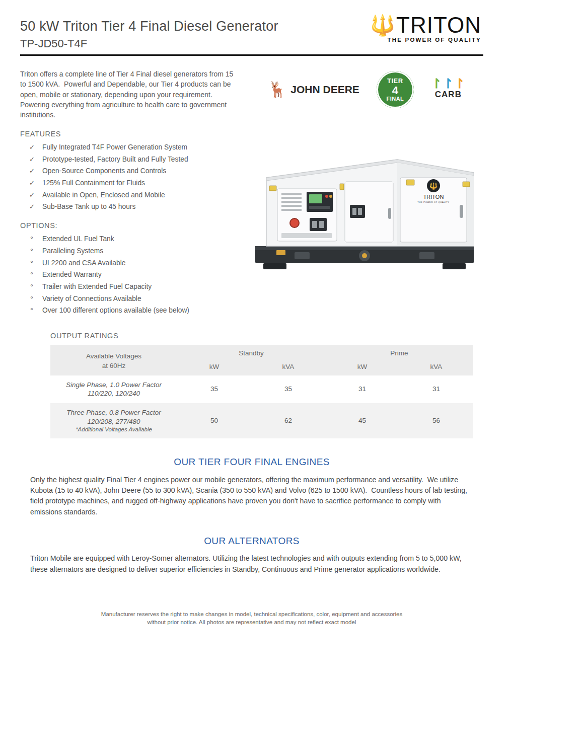50 kW Triton Tier 4 Final Diesel Generator
TP-JD50-T4F
🔱TRITON
THE POWER OF QUALITY
Triton offers a complete line of Tier 4 Final diesel generators from 15 to 1500 kVA. Powerful and Dependable, our Tier 4 products can be open, mobile or stationary, depending upon your requirement. Powering everything from agriculture to health care to government institutions.
🦌JOHN DEERE
TIER 4 FINAL
↾↾↾
CARB
FEATURES
Fully Integrated T4F Power Generation System
Prototype-tested, Factory Built and Fully Tested
Open-Source Components and Controls
125% Full Containment for Fluids
Available in Open, Enclosed and Mobile
Sub-Base Tank up to 45 hours
OPTIONS:
Extended UL Fuel Tank
Paralleling Systems
UL2200 and CSA Available
Extended Warranty
Trailer with Extended Fuel Capacity
Variety of Connections Available
Over 100 different options available (see below)
🔱 TRITON THE POWER OF QUALITY
OUTPUT RATINGS
| Available Voltages at 60Hz | Standby | Prime |
| --- | --- | --- |
| kW | kVA | kW | kVA |
| Single Phase, 1.0 Power Factor 110/220, 120/240 | 35 | 35 | 31 | 31 |
| Three Phase, 0.8 Power Factor 120/208, 277/480 *Additional Voltages Available | 50 | 62 | 45 | 56 |
OUR TIER FOUR FINAL ENGINES
Only the highest quality Final Tier 4 engines power our mobile generators, offering the maximum performance and versatility. We utilize Kubota (15 to 40 kVA), John Deere (55 to 300 kVA), Scania (350 to 550 kVA) and Volvo (625 to 1500 kVA). Countless hours of lab testing, field prototype machines, and rugged off-highway applications have proven you don't have to sacrifice performance to comply with emissions standards.
OUR ALTERNATORS
Triton Mobile are equipped with Leroy-Somer alternators. Utilizing the latest technologies and with outputs extending from 5 to 5,000 kW, these alternators are designed to deliver superior efficiencies in Standby, Continuous and Prime generator applications worldwide.
Manufacturer reserves the right to make changes in model, technical specifications, color, equipment and accessories
without prior notice. All photos are representative and may not reflect exact model